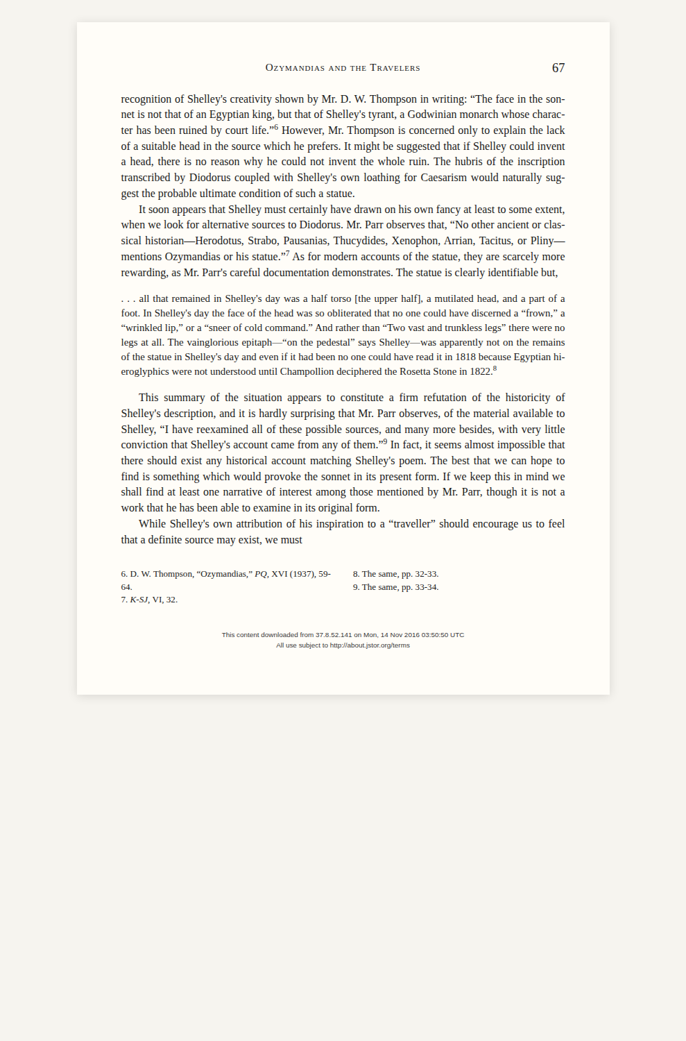Ozymandias and the Travelers 67
recognition of Shelley's creativity shown by Mr. D. W. Thompson in writing: “The face in the sonnet is not that of an Egyptian king, but that of Shelley's tyrant, a Godwinian monarch whose character has been ruined by court life.”6 However, Mr. Thompson is concerned only to explain the lack of a suitable head in the source which he prefers. It might be suggested that if Shelley could invent a head, there is no reason why he could not invent the whole ruin. The hubris of the inscription transcribed by Diodorus coupled with Shelley's own loathing for Caesarism would naturally suggest the probable ultimate condition of such a statue.
It soon appears that Shelley must certainly have drawn on his own fancy at least to some extent, when we look for alternative sources to Diodorus. Mr. Parr observes that, “No other ancient or classical historian—Herodotus, Strabo, Pausanias, Thucydides, Xenophon, Arrian, Tacitus, or Pliny—mentions Ozymandias or his statue.”7 As for modern accounts of the statue, they are scarcely more rewarding, as Mr. Parr's careful documentation demonstrates. The statue is clearly identifiable but,
. . . all that remained in Shelley's day was a half torso [the upper half], a mutilated head, and a part of a foot. In Shelley's day the face of the head was so obliterated that no one could have discerned a “frown,” a “wrinkled lip,” or a “sneer of cold command.” And rather than “Two vast and trunkless legs” there were no legs at all. The vainglorious epitaph—“on the pedestal” says Shelley—was apparently not on the remains of the statue in Shelley's day and even if it had been no one could have read it in 1818 because Egyptian hieroglyphics were not understood until Champollion deciphered the Rosetta Stone in 1822.8
This summary of the situation appears to constitute a firm refutation of the historicity of Shelley's description, and it is hardly surprising that Mr. Parr observes, of the material available to Shelley, “I have reexamined all of these possible sources, and many more besides, with very little conviction that Shelley's account came from any of them.”9 In fact, it seems almost impossible that there should exist any historical account matching Shelley's poem. The best that we can hope to find is something which would provoke the sonnet in its present form. If we keep this in mind we shall find at least one narrative of interest among those mentioned by Mr. Parr, though it is not a work that he has been able to examine in its original form.
While Shelley's own attribution of his inspiration to a “traveller” should encourage us to feel that a definite source may exist, we must
6. D. W. Thompson, “Ozymandias,” PQ, XVI (1937), 59-64.
7. K-SJ, VI, 32.
8. The same, pp. 32-33.
9. The same, pp. 33-34.
This content downloaded from 37.8.52.141 on Mon, 14 Nov 2016 03:50:50 UTC
All use subject to http://about.jstor.org/terms